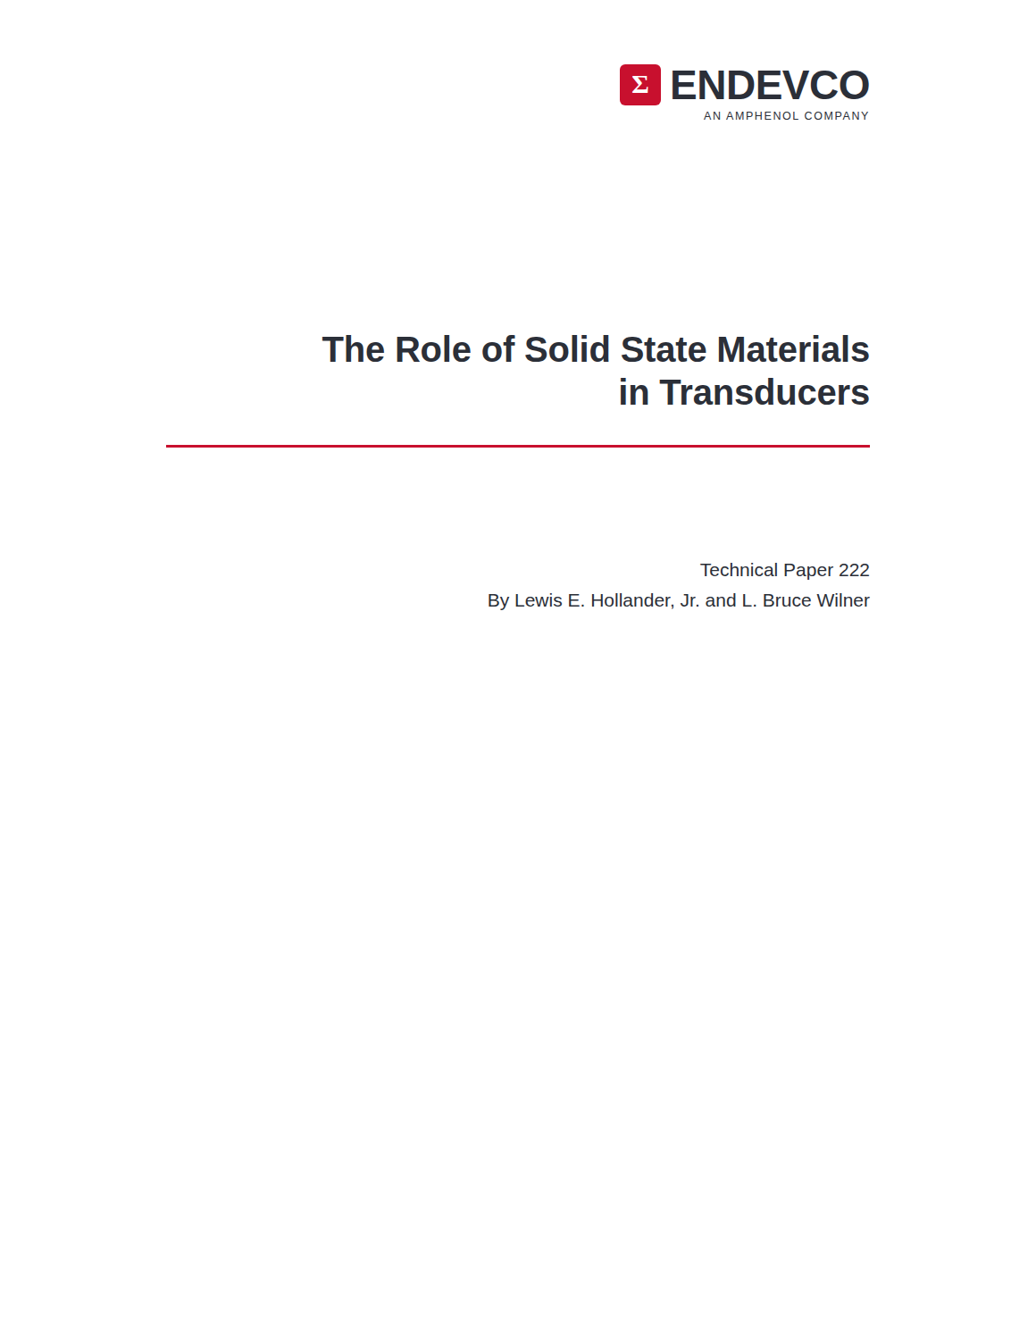Σ ENDEVCO
An Amphenol Company
The Role of Solid State Materials
in Transducers
Technical Paper 222
By Lewis E. Hollander, Jr. and L. Bruce Wilner